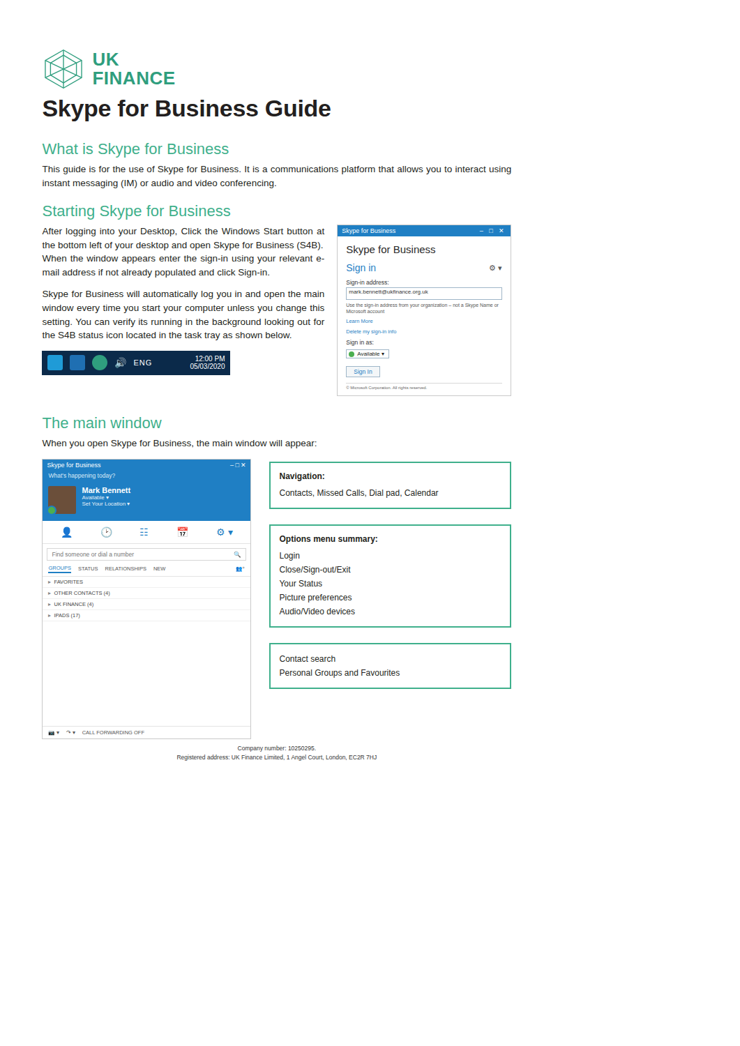UK
FINANCE
Skype for Business Guide
What is Skype for Business
This guide is for the use of Skype for Business. It is a communications platform that allows you to interact using instant messaging (IM) or audio and video conferencing.
Starting Skype for Business
Skype for Business– □ ✕
Skype for Business
Sign in ⚙ ▾
Sign-in address:
mark.bennett@ukfinance.org.uk
Use the sign-in address from your organization – not a Skype Name or Microsoft account
Learn More
Delete my sign-in info
Sign in as:
Available ▾
Sign In
© Microsoft Corporation. All rights reserved.
After logging into your Desktop, Click the Windows Start button at the bottom left of your desktop and open Skype for Business (S4B).
When the window appears enter the sign-in using your relevant e-mail address if not already populated and click Sign-in.
Skype for Business will automatically log you in and open the main window every time you start your computer unless you change this setting. You can verify its running in the background looking out for the S4B status icon located in the task tray as shown below.
🔊 ENG 12:00 PM
05/03/2020
The main window
When you open Skype for Business, the main window will appear:
Skype for Business– □ ✕
What's happening today?
Mark Bennett
Available ▾
Set Your Location ▾
👤 🕑 ☷ 📅 ⚙ ▾
Find someone or dial a number🔍
GROUPS STATUS RELATIONSHIPS NEW 👥⁺
▸FAVORITES
▸OTHER CONTACTS (4)
▸UK FINANCE (4)
▸IPADS (17)
📷 ▾ ↷ ▾ CALL FORWARDING OFF
Navigation:
Contacts, Missed Calls, Dial pad, Calendar
Options menu summary:
Login
Close/Sign-out/Exit
Your Status
Picture preferences
Audio/Video devices
Contact search
Personal Groups and Favourites
Company number: 10250295.
Registered address: UK Finance Limited, 1 Angel Court, London, EC2R 7HJ